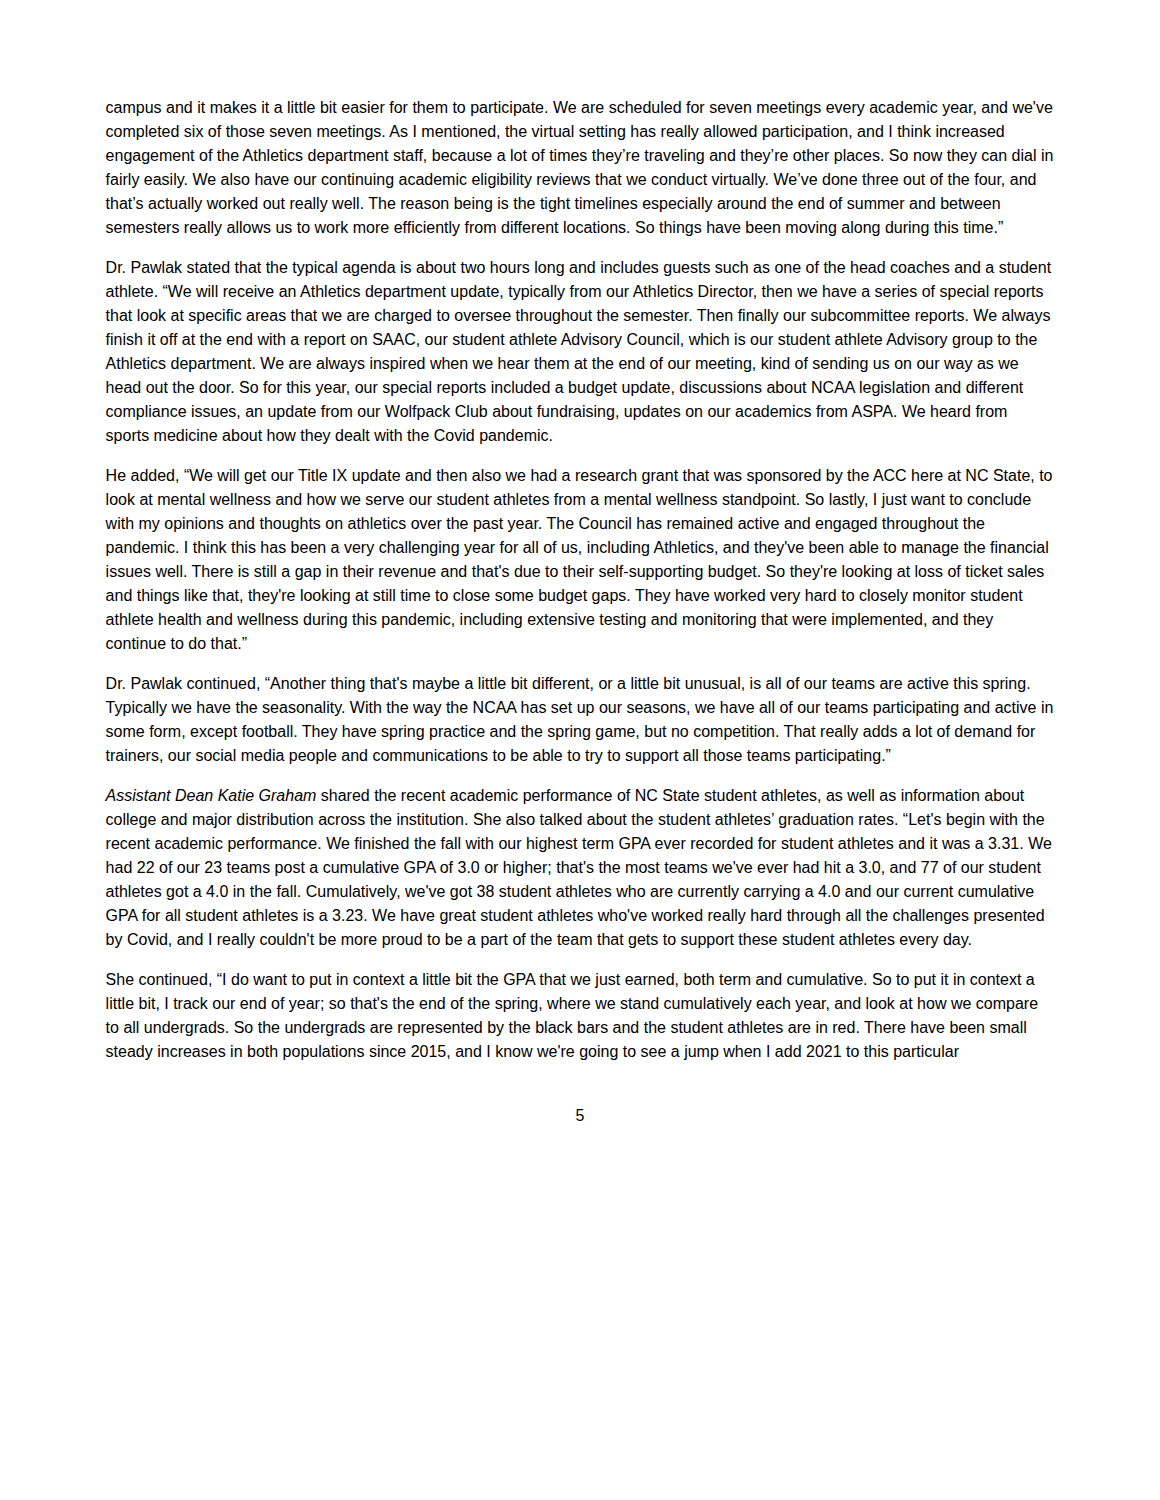campus and it makes it a little bit easier for them to participate. We are scheduled for seven meetings every academic year, and we've completed six of those seven meetings. As I mentioned, the virtual setting has really allowed participation, and I think increased engagement of the Athletics department staff, because a lot of times they’re traveling and they’re other places. So now they can dial in fairly easily. We also have our continuing academic eligibility reviews that we conduct virtually. We’ve done three out of the four, and that’s actually worked out really well. The reason being is the tight timelines especially around the end of summer and between semesters really allows us to work more efficiently from different locations. So things have been moving along during this time.”
Dr. Pawlak stated that the typical agenda is about two hours long and includes guests such as one of the head coaches and a student athlete. “We will receive an Athletics department update, typically from our Athletics Director, then we have a series of special reports that look at specific areas that we are charged to oversee throughout the semester. Then finally our subcommittee reports. We always finish it off at the end with a report on SAAC, our student athlete Advisory Council, which is our student athlete Advisory group to the Athletics department. We are always inspired when we hear them at the end of our meeting, kind of sending us on our way as we head out the door. So for this year, our special reports included a budget update, discussions about NCAA legislation and different compliance issues, an update from our Wolfpack Club about fundraising, updates on our academics from ASPA. We heard from sports medicine about how they dealt with the Covid pandemic.
He added, “We will get our Title IX update and then also we had a research grant that was sponsored by the ACC here at NC State, to look at mental wellness and how we serve our student athletes from a mental wellness standpoint. So lastly, I just want to conclude with my opinions and thoughts on athletics over the past year. The Council has remained active and engaged throughout the pandemic. I think this has been a very challenging year for all of us, including Athletics, and they've been able to manage the financial issues well. There is still a gap in their revenue and that's due to their self-supporting budget. So they're looking at loss of ticket sales and things like that, they're looking at still time to close some budget gaps. They have worked very hard to closely monitor student athlete health and wellness during this pandemic, including extensive testing and monitoring that were implemented, and they continue to do that.”
Dr. Pawlak continued, “Another thing that's maybe a little bit different, or a little bit unusual, is all of our teams are active this spring. Typically we have the seasonality. With the way the NCAA has set up our seasons, we have all of our teams participating and active in some form, except football. They have spring practice and the spring game, but no competition. That really adds a lot of demand for trainers, our social media people and communications to be able to try to support all those teams participating.”
Assistant Dean Katie Graham shared the recent academic performance of NC State student athletes, as well as information about college and major distribution across the institution. She also talked about the student athletes’ graduation rates. “Let's begin with the recent academic performance. We finished the fall with our highest term GPA ever recorded for student athletes and it was a 3.31. We had 22 of our 23 teams post a cumulative GPA of 3.0 or higher; that's the most teams we've ever had hit a 3.0, and 77 of our student athletes got a 4.0 in the fall. Cumulatively, we've got 38 student athletes who are currently carrying a 4.0 and our current cumulative GPA for all student athletes is a 3.23. We have great student athletes who've worked really hard through all the challenges presented by Covid, and I really couldn't be more proud to be a part of the team that gets to support these student athletes every day.
She continued, “I do want to put in context a little bit the GPA that we just earned, both term and cumulative. So to put it in context a little bit, I track our end of year; so that's the end of the spring, where we stand cumulatively each year, and look at how we compare to all undergrads. So the undergrads are represented by the black bars and the student athletes are in red. There have been small steady increases in both populations since 2015, and I know we're going to see a jump when I add 2021 to this particular
5